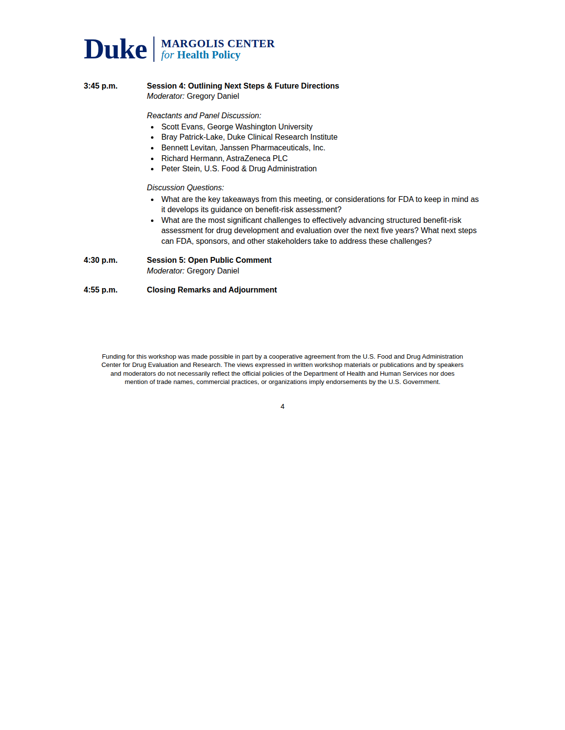Duke
MARGOLIS CENTER
for Health Policy
| 3:45 p.m. | Session 4: Outlining Next Steps & Future Directions Moderator: Gregory Daniel Reactants and Panel Discussion: Scott Evans, George Washington University Bray Patrick-Lake, Duke Clinical Research Institute Bennett Levitan , Janssen Pharmaceuticals, Inc. Richard Hermann, AstraZeneca PLC Peter Stein, U.S. Food & Drug Administration Discussion Questions: What are the key takeaways from this meeting, or considerations for FDA to keep in mind as it develops its guidance on benefit-risk assessment? What are the most significant challenges to effectively advancing structured benefit-risk assessment for drug development and evaluation over the next five years? What next steps can FDA, sponsors, and other stakeholders take to address these challenges? |
| 4:30 p.m. | Session 5: Open Public Comment Moderator: Gregory Daniel |
| 4:55 p.m. | Closing Remarks and Adjournment |
Funding for this workshop was made possible in part by a cooperative agreement from the U.S. Food and Drug Administration Center for Drug Evaluation and Research. The views expressed in written workshop materials or publications and by speakers and moderators do not necessarily reflect the official policies of the Department of Health and Human Services nor does mention of trade names, commercial practices, or organizations imply endorsements by the U.S. Government.
4